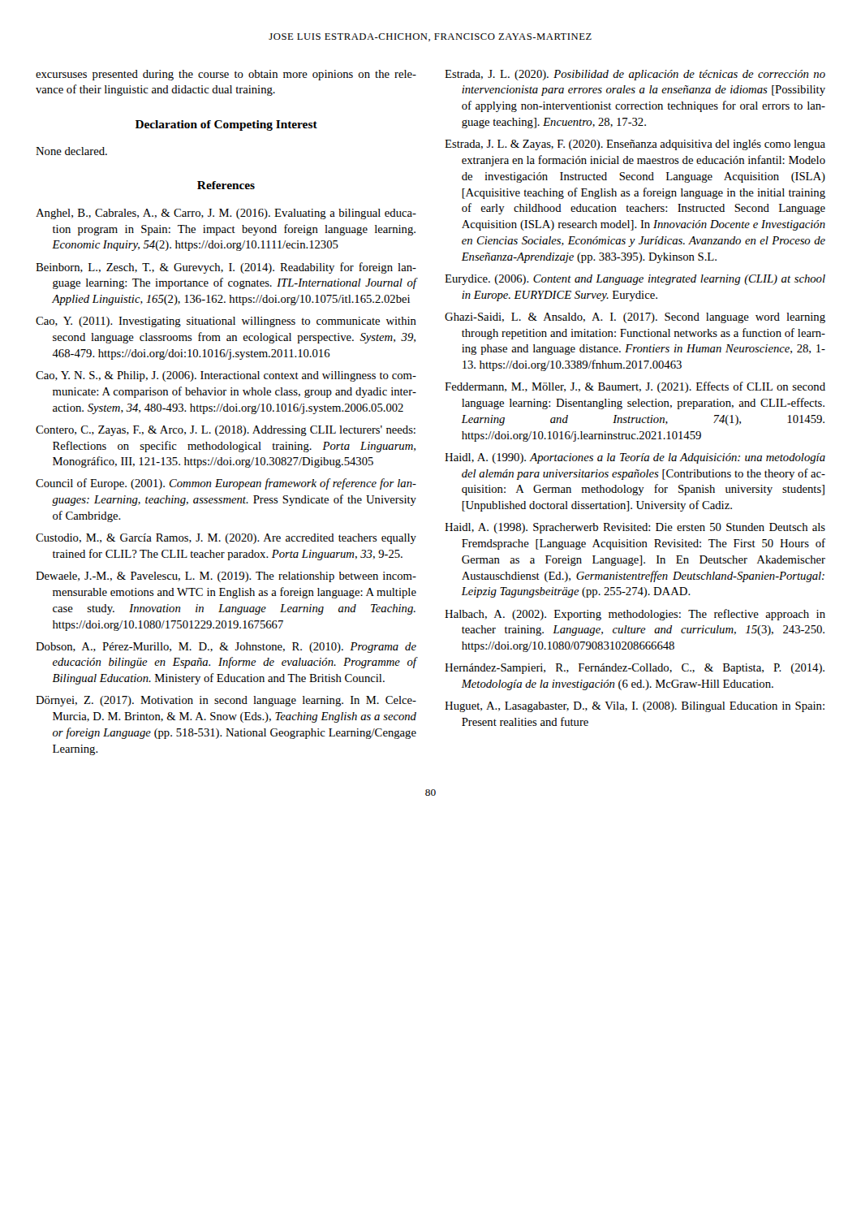Jose Luis Estrada-Chichon, Francisco Zayas-Martinez
excursuses presented during the course to obtain more opinions on the relevance of their linguistic and didactic dual training.
Declaration of Competing Interest
None declared.
References
Anghel, B., Cabrales, A., & Carro, J. M. (2016). Evaluating a bilingual education program in Spain: The impact beyond foreign language learning. Economic Inquiry, 54(2). https://doi.org/10.1111/ecin.12305
Beinborn, L., Zesch, T., & Gurevych, I. (2014). Readability for foreign language learning: The importance of cognates. ITL-International Journal of Applied Linguistic, 165(2), 136-162. https://doi.org/10.1075/itl.165.2.02bei
Cao, Y. (2011). Investigating situational willingness to communicate within second language classrooms from an ecological perspective. System, 39, 468-479. https://doi.org/doi:10.1016/j.system.2011.10.016
Cao, Y. N. S., & Philip, J. (2006). Interactional context and willingness to communicate: A comparison of behavior in whole class, group and dyadic interaction. System, 34, 480-493. https://doi.org/10.1016/j.system.2006.05.002
Contero, C., Zayas, F., & Arco, J. L. (2018). Addressing CLIL lecturers' needs: Reflections on specific methodological training. Porta Linguarum, Monográfico, III, 121-135. https://doi.org/10.30827/Digibug.54305
Council of Europe. (2001). Common European framework of reference for languages: Learning, teaching, assessment. Press Syndicate of the University of Cambridge.
Custodio, M., & García Ramos, J. M. (2020). Are accredited teachers equally trained for CLIL? The CLIL teacher paradox. Porta Linguarum, 33, 9-25.
Dewaele, J.-M., & Pavelescu, L. M. (2019). The relationship between incommensurable emotions and WTC in English as a foreign language: A multiple case study. Innovation in Language Learning and Teaching. https://doi.org/10.1080/17501229.2019.1675667
Dobson, A., Pérez-Murillo, M. D., & Johnstone, R. (2010). Programa de educación bilingüe en España. Informe de evaluación. Programme of Bilingual Education. Ministery of Education and The British Council.
Dörnyei, Z. (2017). Motivation in second language learning. In M. Celce-Murcia, D. M. Brinton, & M. A. Snow (Eds.), Teaching English as a second or foreign Language (pp. 518-531). National Geographic Learning/Cengage Learning.
Estrada, J. L. (2020). Posibilidad de aplicación de técnicas de corrección no intervencionista para errores orales a la enseñanza de idiomas [Possibility of applying non-interventionist correction techniques for oral errors to language teaching]. Encuentro, 28, 17-32.
Estrada, J. L. & Zayas, F. (2020). Enseñanza adquisitiva del inglés como lengua extranjera en la formación inicial de maestros de educación infantil: Modelo de investigación Instructed Second Language Acquisition (ISLA) [Acquisitive teaching of English as a foreign language in the initial training of early childhood education teachers: Instructed Second Language Acquisition (ISLA) research model]. In Innovación Docente e Investigación en Ciencias Sociales, Económicas y Jurídicas. Avanzando en el Proceso de Enseñanza-Aprendizaje (pp. 383-395). Dykinson S.L.
Eurydice. (2006). Content and Language integrated learning (CLIL) at school in Europe. EURYDICE Survey. Eurydice.
Ghazi-Saidi, L. & Ansaldo, A. I. (2017). Second language word learning through repetition and imitation: Functional networks as a function of learning phase and language distance. Frontiers in Human Neuroscience, 28, 1-13. https://doi.org/10.3389/fnhum.2017.00463
Feddermann, M., Möller, J., & Baumert, J. (2021). Effects of CLIL on second language learning: Disentangling selection, preparation, and CLIL-effects. Learning and Instruction, 74(1), 101459. https://doi.org/10.1016/j.learninstruc.2021.101459
Haidl, A. (1990). Aportaciones a la Teoría de la Adquisición: una metodología del alemán para universitarios españoles [Contributions to the theory of acquisition: A German methodology for Spanish university students] [Unpublished doctoral dissertation]. University of Cadiz.
Haidl, A. (1998). Spracherwerb Revisited: Die ersten 50 Stunden Deutsch als Fremdsprache [Language Acquisition Revisited: The First 50 Hours of German as a Foreign Language]. In En Deutscher Akademischer Austauschdienst (Ed.), Germanistentreffen Deutschland-Spanien-Portugal: Leipzig Tagungsbeiträge (pp. 255-274). DAAD.
Halbach, A. (2002). Exporting methodologies: The reflective approach in teacher training. Language, culture and curriculum, 15(3), 243-250. https://doi.org/10.1080/07908310208666648
Hernández-Sampieri, R., Fernández-Collado, C., & Baptista, P. (2014). Metodología de la investigación (6 ed.). McGraw-Hill Education.
Huguet, A., Lasagabaster, D., & Vila, I. (2008). Bilingual Education in Spain: Present realities and future
80